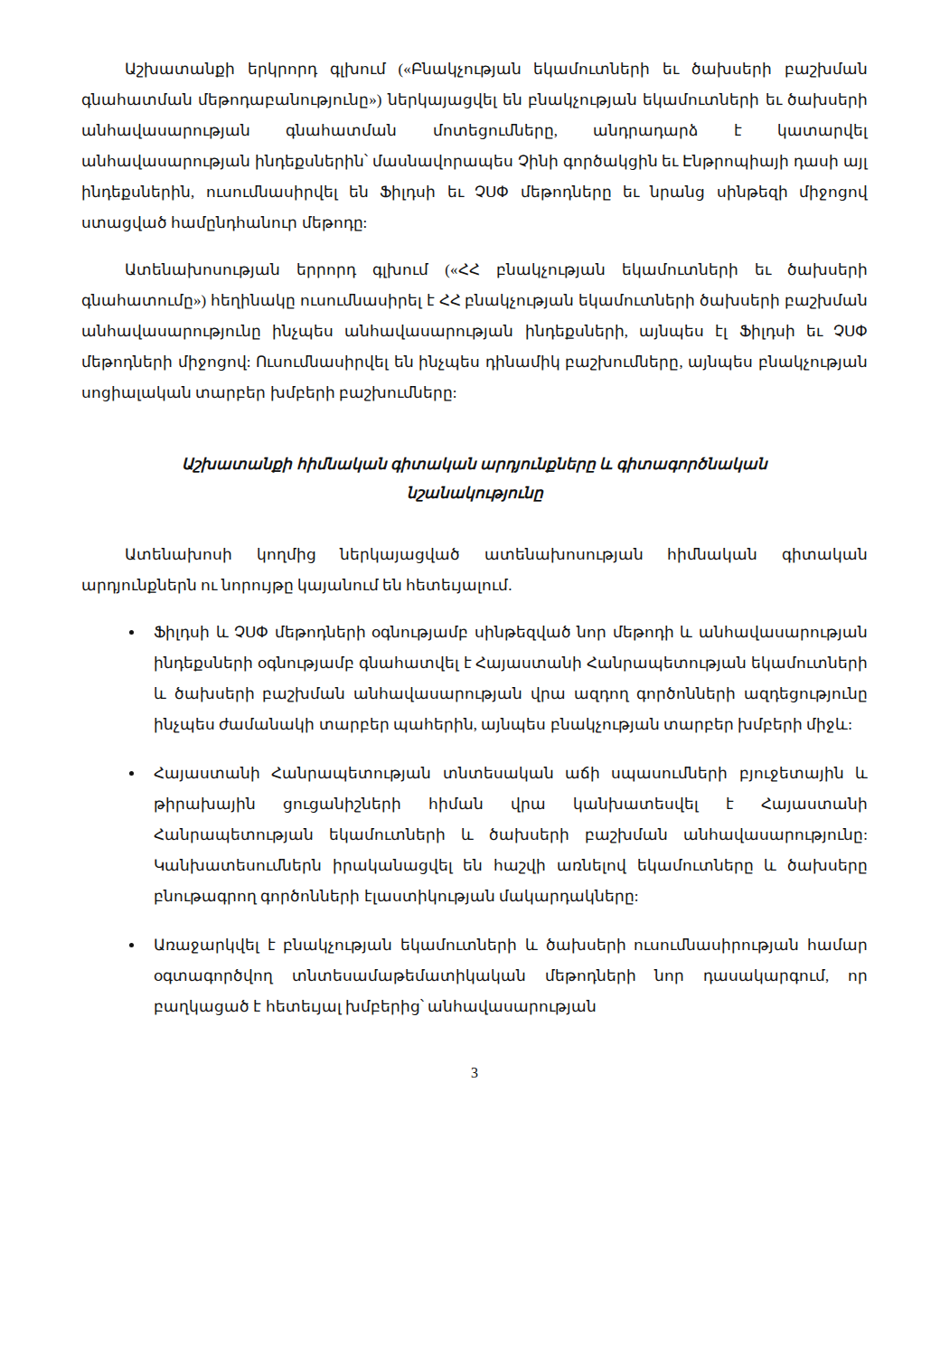Աշխատանքի երկրորդ գլխում («Բնակչության եկամուտների եւ ծախսերի բաշխման գնահատման մեթոդաբանությունը») ներկայացվել են բնակչության եկամուտների եւ ծախսերի անհավասարության գնահատման մոտեցումները, անդրադարձ է կատարվել անհավասարության ինդեքսներին՝ մասնավորապես Չինի գործակցին եւ Էնթրոպիայի դասի այլ ինդեքսներին, ուսումնասիրվել են Ֆիլդսի եւ ՉՍՓ մեթոդները եւ նրանց սինթեզի միջոցով ստացված համընդհանուր մեթոդը:
Ատենախոսության երրորդ գլխում («ՀՀ բնակչության եկամուտների եւ ծախսերի գնահատումը») հեղինակը ուսումնասիրել է ՀՀ բնակչության եկամուտների ծախսերի բաշխման անհավասարությունը ինչպես անհավասարության ինդեքսների, այնպես էլ Ֆիլդսի եւ ՉՍՓ մեթոդների միջոցով: Ուսումնասիրվել են ինչպես դինամիկ բաշխումները, այնպես բնակչության սոցիալական տարբեր խմբերի բաշխումները:
Աշխատանքի հիմնական գիտական արդյունքները և գիտագործնական
նշանակությունը
Ատենախոսի կողմից ներկայացված ատենախոսության հիմնական գիտական արդյունքներն ու նորույթը կայանում են հետեւյալում.
Ֆիլդսի և ՉՍՓ մեթոդների օգնությամբ սինթեզված նոր մեթոդի և անհավասարության ինդեքսների օգնությամբ գնահատվել է Հայաստանի Հանրապետության եկամուտների և ծախսերի բաշխման անհավասարության վրա ազդող գործոնների ազդեցությունը ինչպես ժամանակի տարբեր պահերին, այնպես բնակչության տարբեր խմբերի միջև:
Հայաստանի Հանրապետության տնտեսական աճի սպասումների բյուջետային և թիրախային ցուցանիշների հիման վրա կանխատեսվել է Հայաստանի Հանրապետության եկամուտների և ծախսերի բաշխման անհավասարությունը: Կանխատեսումներն իրականացվել են հաշվի առնելով եկամուտները և ծախսերը բնութագրող գործոնների էլաստիկության մակարդակները:
Առաջարկվել է բնակչության եկամուտների և ծախսերի ուսումնասիրության համար օգտագործվող տնտեսամաթեմատիկական մեթոդների նոր դասակարգում, որ բաղկացած է հետեւյալ խմբերից՝ անհավասարության
3